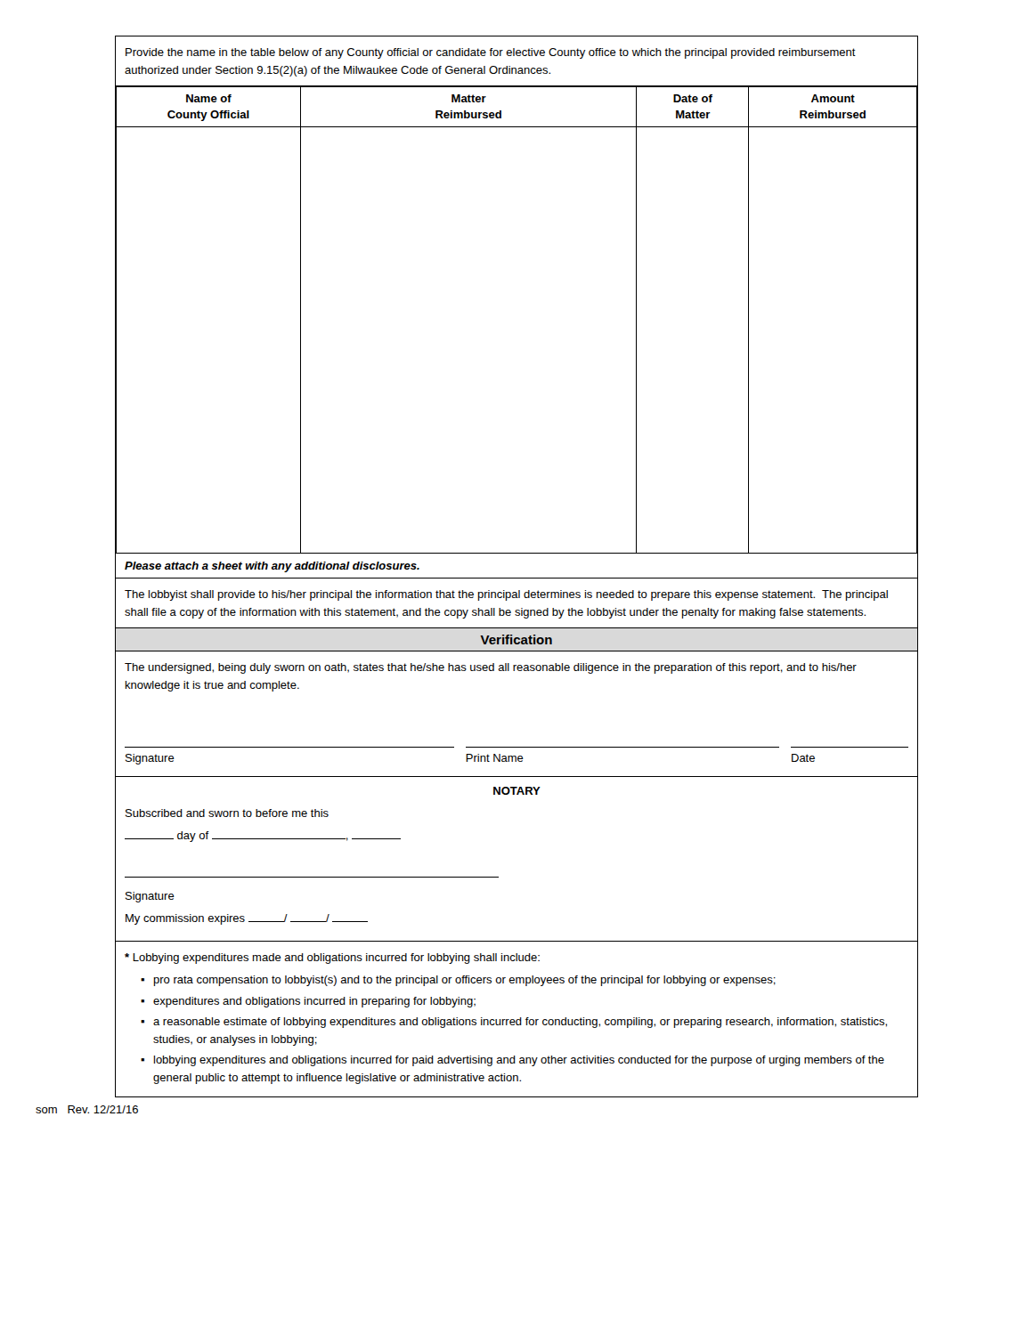Provide the name in the table below of any County official or candidate for elective County office to which the principal provided reimbursement authorized under Section 9.15(2)(a) of the Milwaukee Code of General Ordinances.
| Name of County Official | Matter Reimbursed | Date of Matter | Amount Reimbursed |
| --- | --- | --- | --- |
Please attach a sheet with any additional disclosures.
The lobbyist shall provide to his/her principal the information that the principal determines is needed to prepare this expense statement. The principal shall file a copy of the information with this statement, and the copy shall be signed by the lobbyist under the penalty for making false statements.
Verification
The undersigned, being duly sworn on oath, states that he/she has used all reasonable diligence in the preparation of this report, and to his/her knowledge it is true and complete.
Signature
Print Name
Date
NOTARY
Subscribed and sworn to before me this
day of ,
Signature
My commission expires / /
* Lobbying expenditures made and obligations incurred for lobbying shall include:
pro rata compensation to lobbyist(s) and to the principal or officers or employees of the principal for lobbying or expenses;
expenditures and obligations incurred in preparing for lobbying;
a reasonable estimate of lobbying expenditures and obligations incurred for conducting, compiling, or preparing research, information, statistics, studies, or analyses in lobbying;
lobbying expenditures and obligations incurred for paid advertising and any other activities conducted for the purpose of urging members of the general public to attempt to influence legislative or administrative action.
som Rev. 12/21/16